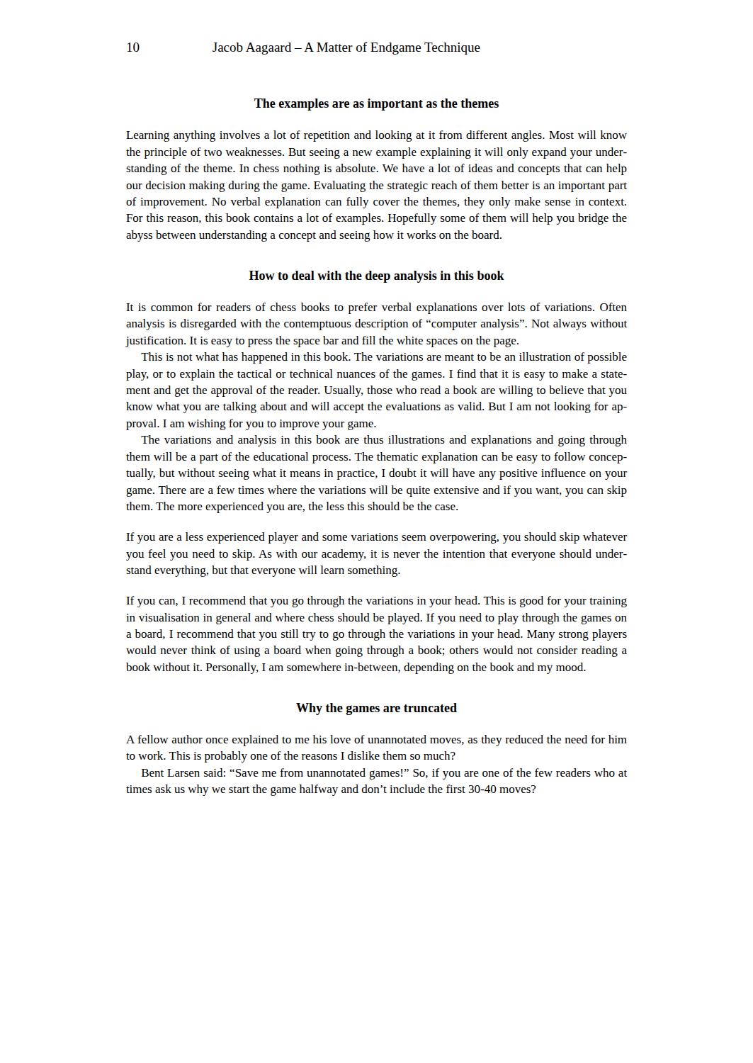10
Jacob Aagaard – A Matter of Endgame Technique
The examples are as important as the themes
Learning anything involves a lot of repetition and looking at it from different angles. Most will know the principle of two weaknesses. But seeing a new example explaining it will only expand your understanding of the theme. In chess nothing is absolute. We have a lot of ideas and concepts that can help our decision making during the game. Evaluating the strategic reach of them better is an important part of improvement. No verbal explanation can fully cover the themes, they only make sense in context. For this reason, this book contains a lot of examples. Hopefully some of them will help you bridge the abyss between understanding a concept and seeing how it works on the board.
How to deal with the deep analysis in this book
It is common for readers of chess books to prefer verbal explanations over lots of variations. Often analysis is disregarded with the contemptuous description of “computer analysis”. Not always without justification. It is easy to press the space bar and fill the white spaces on the page.
This is not what has happened in this book. The variations are meant to be an illustration of possible play, or to explain the tactical or technical nuances of the games. I find that it is easy to make a statement and get the approval of the reader. Usually, those who read a book are willing to believe that you know what you are talking about and will accept the evaluations as valid. But I am not looking for approval. I am wishing for you to improve your game.
The variations and analysis in this book are thus illustrations and explanations and going through them will be a part of the educational process. The thematic explanation can be easy to follow conceptually, but without seeing what it means in practice, I doubt it will have any positive influence on your game. There are a few times where the variations will be quite extensive and if you want, you can skip them. The more experienced you are, the less this should be the case.
If you are a less experienced player and some variations seem overpowering, you should skip whatever you feel you need to skip. As with our academy, it is never the intention that everyone should understand everything, but that everyone will learn something.
If you can, I recommend that you go through the variations in your head. This is good for your training in visualisation in general and where chess should be played. If you need to play through the games on a board, I recommend that you still try to go through the variations in your head. Many strong players would never think of using a board when going through a book; others would not consider reading a book without it. Personally, I am somewhere in-between, depending on the book and my mood.
Why the games are truncated
A fellow author once explained to me his love of unannotated moves, as they reduced the need for him to work. This is probably one of the reasons I dislike them so much?
Bent Larsen said: “Save me from unannotated games!” So, if you are one of the few readers who at times ask us why we start the game halfway and don’t include the first 30-40 moves?